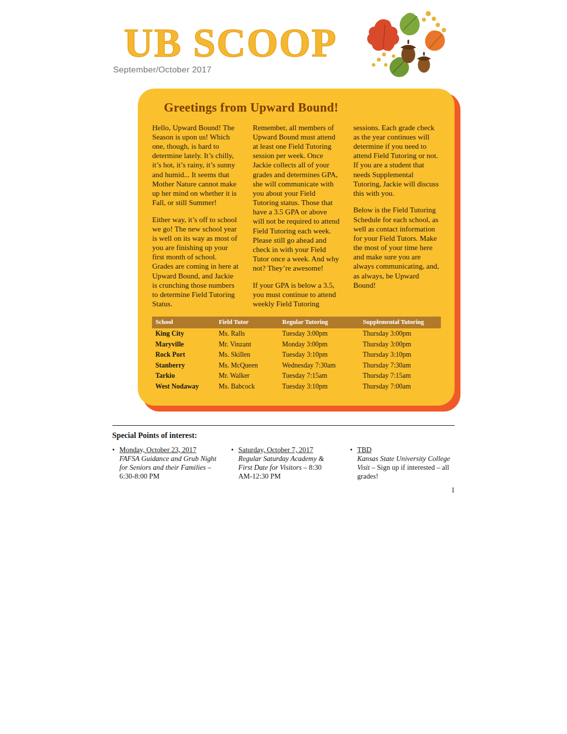UB SCOOP
September/October 2017
Greetings from Upward Bound!
Hello, Upward Bound! The Season is upon us! Which one, though, is hard to determine lately. It’s chilly, it’s hot, it’s rainy, it’s sunny and humid... It seems that Mother Nature cannot make up her mind on whether it is Fall, or still Summer!
Either way, it’s off to school we go! The new school year is well on its way as most of you are finishing up your first month of school. Grades are coming in here at Upward Bound, and Jackie is crunching those numbers to determine Field Tutoring Status.
Remember, all members of Upward Bound must attend at least one Field Tutoring session per week. Once Jackie collects all of your grades and determines GPA, she will communicate with you about your Field Tutoring status. Those that have a 3.5 GPA or above will not be required to attend Field Tutoring each week. Please still go ahead and check in with your Field Tutor once a week. And why not? They’re awesome!
If your GPA is below a 3.5, you must continue to attend weekly Field Tutoring sessions. Each grade check as the year continues will determine if you need to attend Field Tutoring or not. If you are a student that needs Supplemental Tutoring, Jackie will discuss this with you.
Below is the Field Tutoring Schedule for each school, as well as contact information for your Field Tutors. Make the most of your time here and make sure you are always communicating, and, as always, be Upward Bound!
| School | Field Tutor | Regular Tutoring | Supplemental Tutoring |
| --- | --- | --- | --- |
| King City | Ms. Ralls | Tuesday 3:00pm | Thursday 3:00pm |
| Maryville | Mr. Vinzant | Monday 3:00pm | Thursday 3:00pm |
| Rock Port | Ms. Skillen | Tuesday 3:10pm | Thursday 3:10pm |
| Stanberry | Ms. McQueen | Wednesday 7:30am | Thursday 7:30am |
| Tarkio | Mr. Walker | Tuesday 7:15am | Thursday 7:15am |
| West Nodaway | Ms. Babcock | Tuesday 3:10pm | Thursday 7:00am |
Special Points of interest:
• Monday, October 23, 2017 FAFSA Guidance and Grub Night for Seniors and their Families – 6:30-8:00 PM
• Saturday, October 7, 2017 Regular Saturday Academy & First Date for Visitors – 8:30 AM-12:30 PM
• TBD Kansas State University College Visit – Sign up if interested – all grades!
1